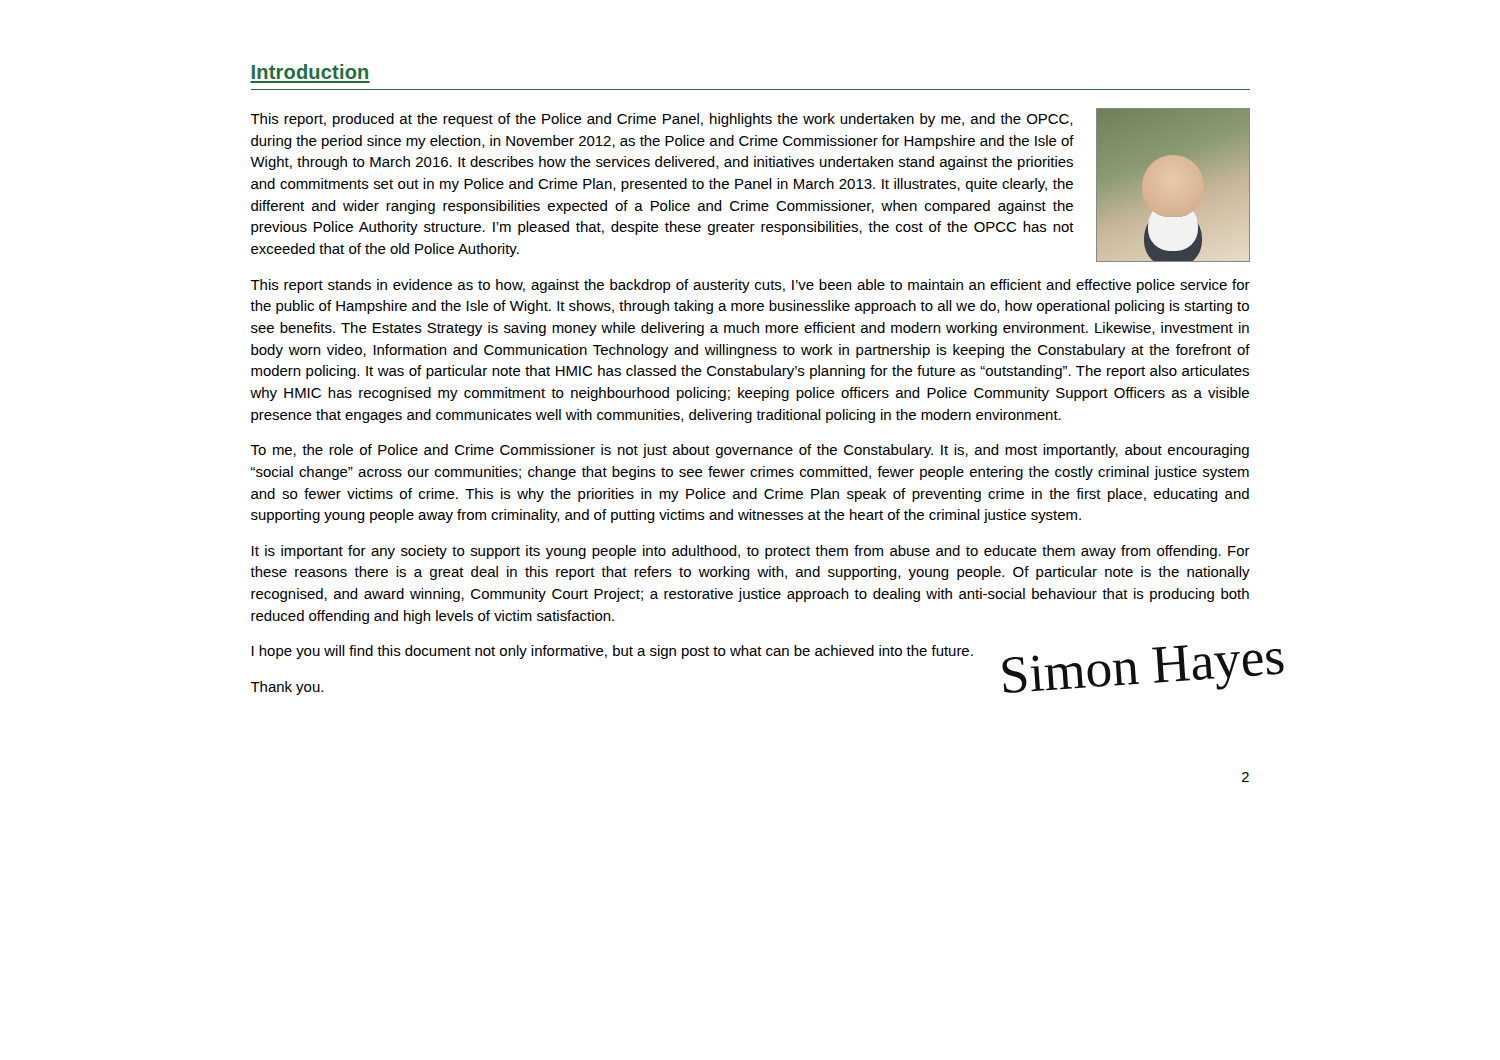Introduction
This report, produced at the request of the Police and Crime Panel, highlights the work undertaken by me, and the OPCC, during the period since my election, in November 2012, as the Police and Crime Commissioner for Hampshire and the Isle of Wight, through to March 2016. It describes how the services delivered, and initiatives undertaken stand against the priorities and commitments set out in my Police and Crime Plan, presented to the Panel in March 2013. It illustrates, quite clearly, the different and wider ranging responsibilities expected of a Police and Crime Commissioner, when compared against the previous Police Authority structure. I’m pleased that, despite these greater responsibilities, the cost of the OPCC has not exceeded that of the old Police Authority.
This report stands in evidence as to how, against the backdrop of austerity cuts, I’ve been able to maintain an efficient and effective police service for the public of Hampshire and the Isle of Wight. It shows, through taking a more businesslike approach to all we do, how operational policing is starting to see benefits. The Estates Strategy is saving money while delivering a much more efficient and modern working environment. Likewise, investment in body worn video, Information and Communication Technology and willingness to work in partnership is keeping the Constabulary at the forefront of modern policing. It was of particular note that HMIC has classed the Constabulary’s planning for the future as “outstanding”. The report also articulates why HMIC has recognised my commitment to neighbourhood policing; keeping police officers and Police Community Support Officers as a visible presence that engages and communicates well with communities, delivering traditional policing in the modern environment.
To me, the role of Police and Crime Commissioner is not just about governance of the Constabulary. It is, and most importantly, about encouraging “social change” across our communities; change that begins to see fewer crimes committed, fewer people entering the costly criminal justice system and so fewer victims of crime. This is why the priorities in my Police and Crime Plan speak of preventing crime in the first place, educating and supporting young people away from criminality, and of putting victims and witnesses at the heart of the criminal justice system.
It is important for any society to support its young people into adulthood, to protect them from abuse and to educate them away from offending. For these reasons there is a great deal in this report that refers to working with, and supporting, young people. Of particular note is the nationally recognised, and award winning, Community Court Project; a restorative justice approach to dealing with anti-social behaviour that is producing both reduced offending and high levels of victim satisfaction.
I hope you will find this document not only informative, but a sign post to what can be achieved into the future.
Thank you.
Simon Hayes
2